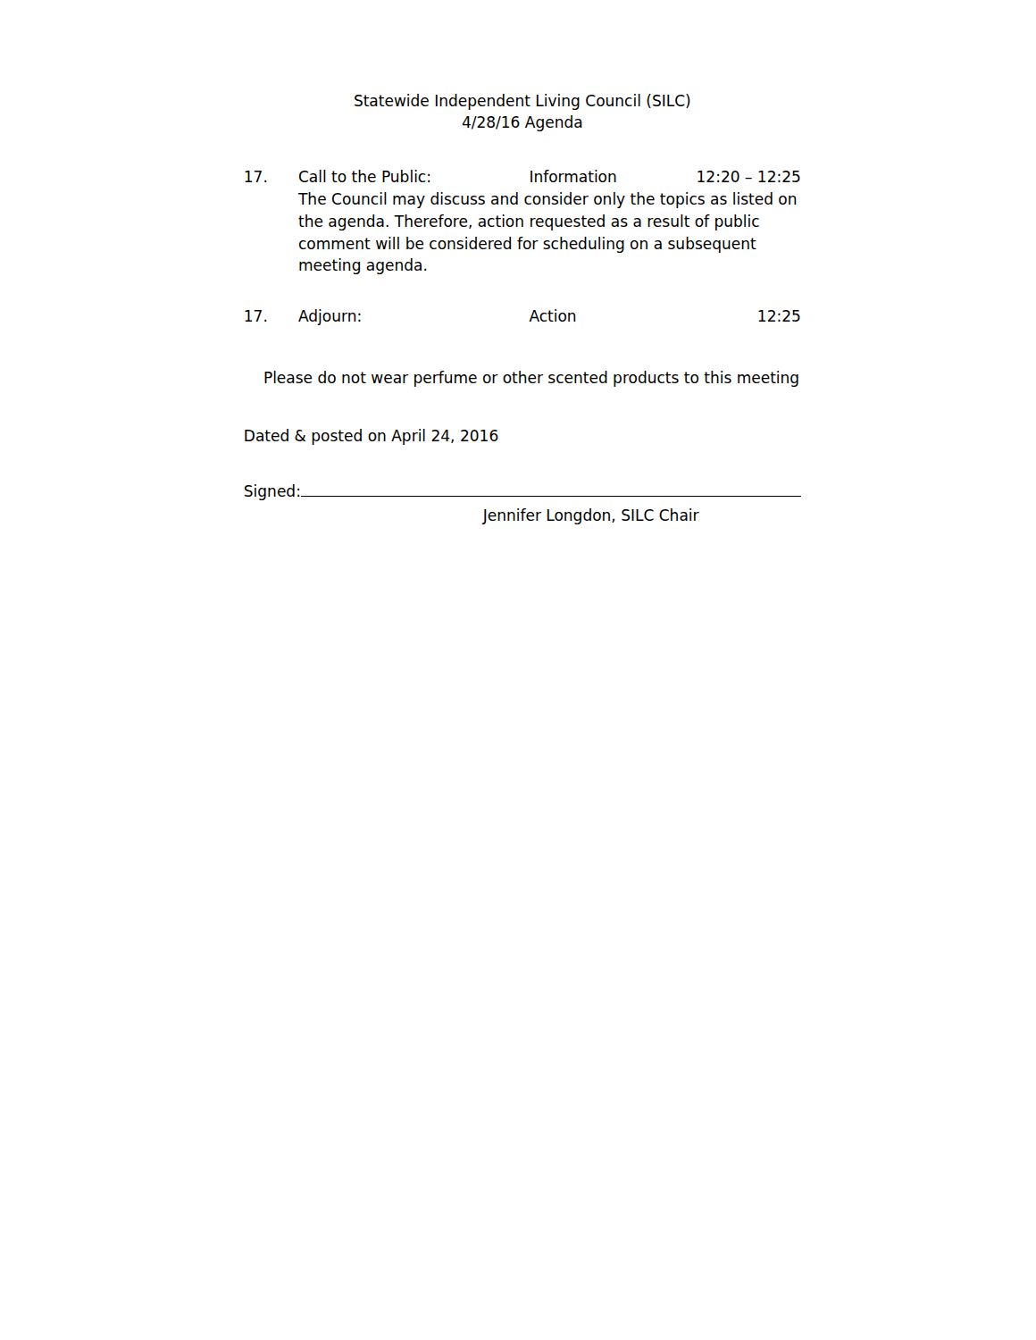Statewide Independent Living Council (SILC) 4/28/16 Agenda
17.
Call to the Public:
Information
12:20 – 12:25
The Council may discuss and consider only the topics as listed on the agenda. Therefore, action requested as a result of public comment will be considered for scheduling on a subsequent meeting agenda.
17.
Adjourn:
Action
12:25
Please do not wear perfume or other scented products to this meeting
Dated & posted on April 24, 2016
Signed:
Jennifer Longdon, SILC Chair